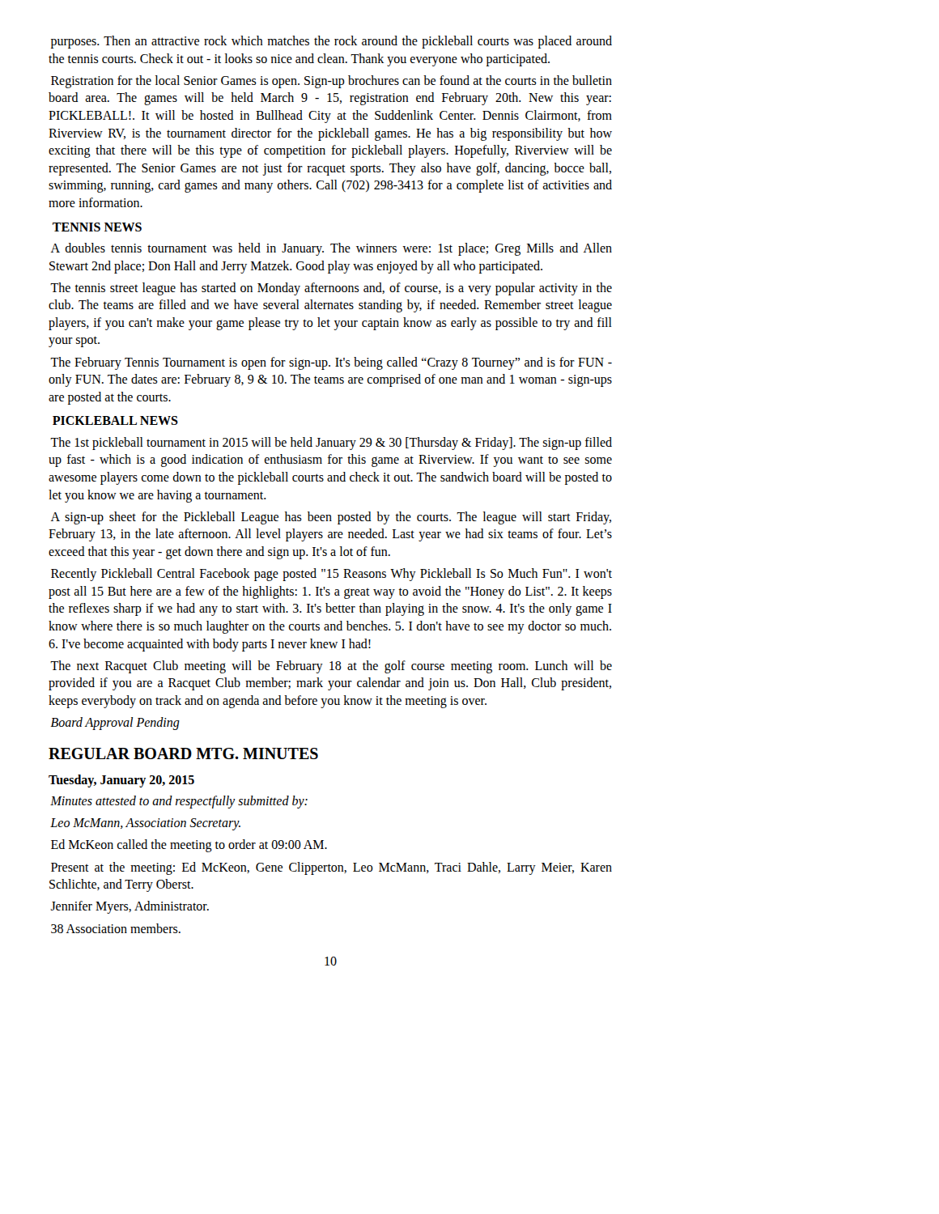purposes. Then an attractive rock which matches the rock around the pickleball courts was placed around the tennis courts. Check it out - it looks so nice and clean. Thank you everyone who participated.
Registration for the local Senior Games is open. Sign-up brochures can be found at the courts in the bulletin board area. The games will be held March 9 - 15, registration end February 20th. New this year: PICKLEBALL!. It will be hosted in Bullhead City at the Suddenlink Center. Dennis Clairmont, from Riverview RV, is the tournament director for the pickleball games. He has a big responsibility but how exciting that there will be this type of competition for pickleball players. Hopefully, Riverview will be represented. The Senior Games are not just for racquet sports. They also have golf, dancing, bocce ball, swimming, running, card games and many others. Call (702) 298-3413 for a complete list of activities and more information.
TENNIS NEWS
A doubles tennis tournament was held in January. The winners were: 1st place; Greg Mills and Allen Stewart 2nd place; Don Hall and Jerry Matzek. Good play was enjoyed by all who participated.
The tennis street league has started on Monday afternoons and, of course, is a very popular activity in the club. The teams are filled and we have several alternates standing by, if needed. Remember street league players, if you can't make your game please try to let your captain know as early as possible to try and fill your spot.
The February Tennis Tournament is open for sign-up. It's being called “Crazy 8 Tourney” and is for FUN - only FUN. The dates are: February 8, 9 & 10. The teams are comprised of one man and 1 woman - sign-ups are posted at the courts.
PICKLEBALL NEWS
The 1st pickleball tournament in 2015 will be held January 29 & 30 [Thursday & Friday]. The sign-up filled up fast - which is a good indication of enthusiasm for this game at Riverview. If you want to see some awesome players come down to the pickleball courts and check it out. The sandwich board will be posted to let you know we are having a tournament.
A sign-up sheet for the Pickleball League has been posted by the courts. The league will start Friday, February 13, in the late afternoon. All level players are needed. Last year we had six teams of four. Let’s exceed that this year - get down there and sign up. It's a lot of fun.
Recently Pickleball Central Facebook page posted "15 Reasons Why Pickleball Is So Much Fun". I won't post all 15 But here are a few of the highlights: 1. It's a great way to avoid the "Honey do List". 2. It keeps the reflexes sharp if we had any to start with. 3. It's better than playing in the snow. 4. It's the only game I know where there is so much laughter on the courts and benches. 5. I don't have to see my doctor so much. 6. I've become acquainted with body parts I never knew I had!
The next Racquet Club meeting will be February 18 at the golf course meeting room. Lunch will be provided if you are a Racquet Club member; mark your calendar and join us. Don Hall, Club president, keeps everybody on track and on agenda and before you know it the meeting is over.
Board Approval Pending
REGULAR BOARD MTG. MINUTES
Tuesday, January 20, 2015
Minutes attested to and respectfully submitted by:
Leo McMann, Association Secretary.
Ed McKeon called the meeting to order at 09:00 AM.
Present at the meeting: Ed McKeon, Gene Clipperton, Leo McMann, Traci Dahle, Larry Meier, Karen Schlichte, and Terry Oberst.
Jennifer Myers, Administrator.
38 Association members.
10